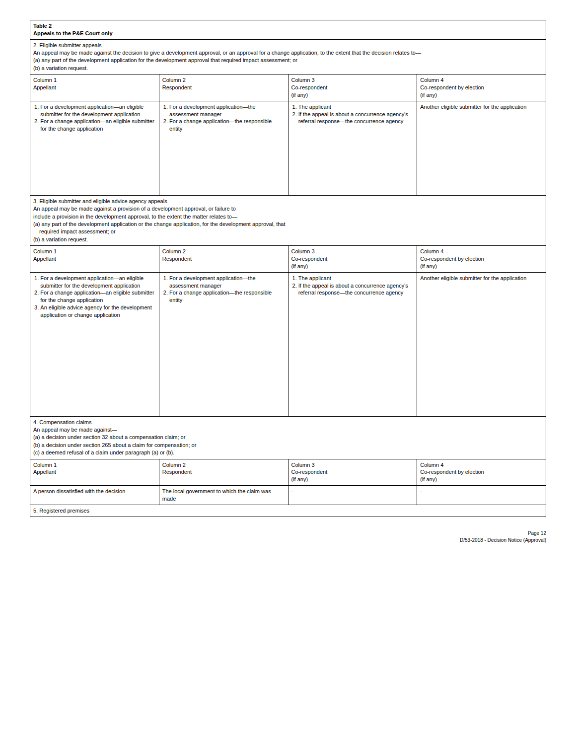| Table 2 Appeals to the P&E Court only |
| 2. Eligible submitter appeals An appeal may be made against the decision to give a development approval, or an approval for a change application, to the extent that the decision relates to— (a) any part of the development application for the development approval that required impact assessment; or (b) a variation request. |
| Column 1 Appellant | Column 2 Respondent | Column 3 Co-respondent (if any) | Column 4 Co-respondent by election (if any) |
| For a development application—an eligible submitter for the development application For a change application—an eligible submitter for the change application | For a development application—the assessment manager For a change application—the responsible entity | The applicant If the appeal is about a concurrence agency's referral response—the concurrence agency | Another eligible submitter for the application |
| 3. Eligible submitter and eligible advice agency appeals An appeal may be made against a provision of a development approval, or failure to include a provision in the development approval, to the extent the matter relates to— (a) any part of the development application or the change application, for the development approval, that required impact assessment; or (b) a variation request. |
| Column 1 Appellant | Column 2 Respondent | Column 3 Co-respondent (if any) | Column 4 Co-respondent by election (if any) |
| For a development application—an eligible submitter for the development application For a change application—an eligible submitter for the change application An eligible advice agency for the development application or change application | For a development application—the assessment manager For a change application—the responsible entity | The applicant If the appeal is about a concurrence agency's referral response—the concurrence agency | Another eligible submitter for the application |
| 4. Compensation claims An appeal may be made against— (a) a decision under section 32 about a compensation claim; or (b) a decision under section 265 about a claim for compensation; or (c) a deemed refusal of a claim under paragraph (a) or (b). |
| Column 1 Appellant | Column 2 Respondent | Column 3 Co-respondent (if any) | Column 4 Co-respondent by election (if any) |
| A person dissatisfied with the decision | The local government to which the claim was made | - | - |
| 5. Registered premises |
Page 12
D/53-2018 - Decision Notice (Approval)